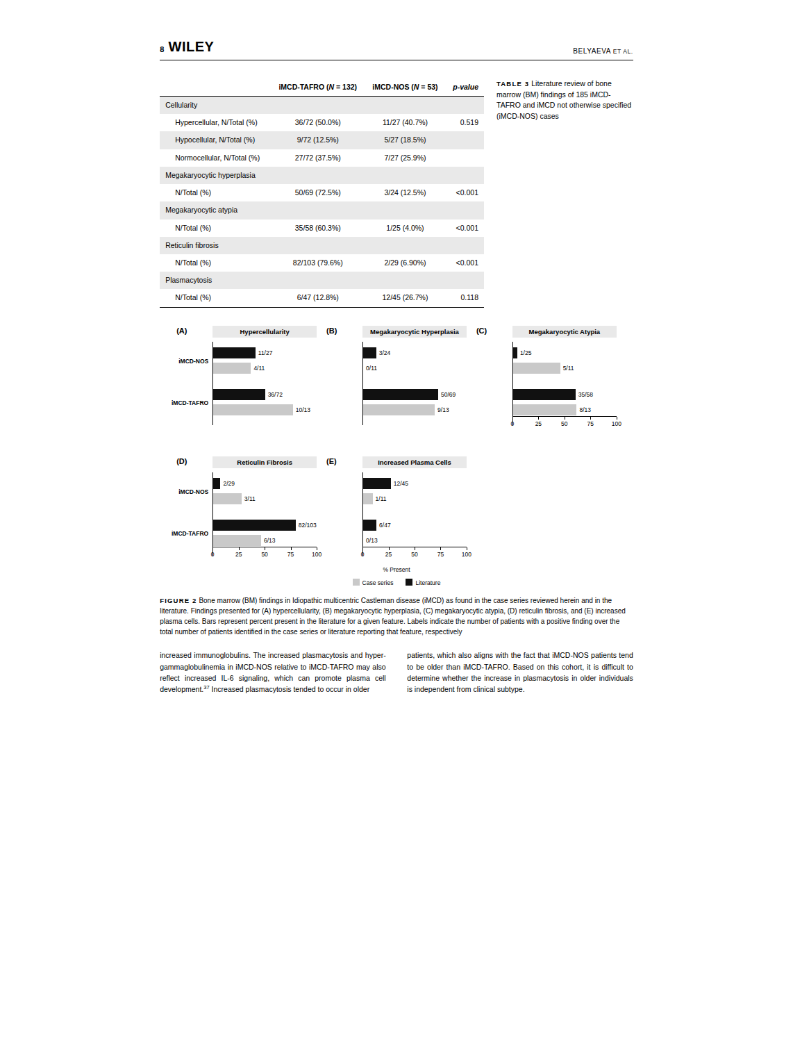8 WILEY
BELYAEVA ET AL.
| | iMCD-TAFRO ( N = 132) | iMCD-NOS ( N = 53) | p-value |
| --- | --- | --- | --- |
| Cellularity | | | |
| Hypercellular, N/Total (%) | 36/72 (50.0%) | 11/27 (40.7%) | 0.519 |
| Hypocellular, N/Total (%) | 9/72 (12.5%) | 5/27 (18.5%) | |
| Normocellular, N/Total (%) | 27/72 (37.5%) | 7/27 (25.9%) | |
| Megakaryocytic hyperplasia | | | |
| N/Total (%) | 50/69 (72.5%) | 3/24 (12.5%) | <0.001 |
| Megakaryocytic atypia | | | |
| N/Total (%) | 35/58 (60.3%) | 1/25 (4.0%) | <0.001 |
| Reticulin fibrosis | | | |
| N/Total (%) | 82/103 (79.6%) | 2/29 (6.90%) | <0.001 |
| Plasmacytosis | | | |
| N/Total (%) | 6/47 (12.8%) | 12/45 (26.7%) | 0.118 |
TABLE 3 Literature review of bone marrow (BM) findings of 185 iMCD-TAFRO and iMCD not otherwise specified (iMCD-NOS) cases
(A)
Hypercellularity
iMCD-NOS iMCD-TAFRO
11/27
4/11
36/72
10/13
(B)
Megakaryocytic Hyperplasia
3/24
0/11
50/69
9/13
(C)
Megakaryocytic Atypia
1/25
5/11
35/58
8/13
0
25
50
75
100
(D)
Reticulin Fibrosis
iMCD-NOS iMCD-TAFRO
2/29
3/11
82/103
6/13
0
25
50
75
100
(E)
Increased Plasma Cells
12/45
1/11
6/47
0/13
0
25
50
75
100
% Present
Case series Literature
FIGURE 2 Bone marrow (BM) findings in Idiopathic multicentric Castleman disease (iMCD) as found in the case series reviewed herein and in the literature. Findings presented for (A) hypercellularity, (B) megakaryocytic hyperplasia, (C) megakaryocytic atypia, (D) reticulin fibrosis, and (E) increased plasma cells. Bars represent percent present in the literature for a given feature. Labels indicate the number of patients with a positive finding over the total number of patients identified in the case series or literature reporting that feature, respectively
increased immunoglobulins. The increased plasmacytosis and hypergammaglobulinemia in iMCD-NOS relative to iMCD-TAFRO may also reflect increased IL-6 signaling, which can promote plasma cell development.37 Increased plasmacytosis tended to occur in older
patients, which also aligns with the fact that iMCD-NOS patients tend to be older than iMCD-TAFRO. Based on this cohort, it is difficult to determine whether the increase in plasmacytosis in older individuals is independent from clinical subtype.